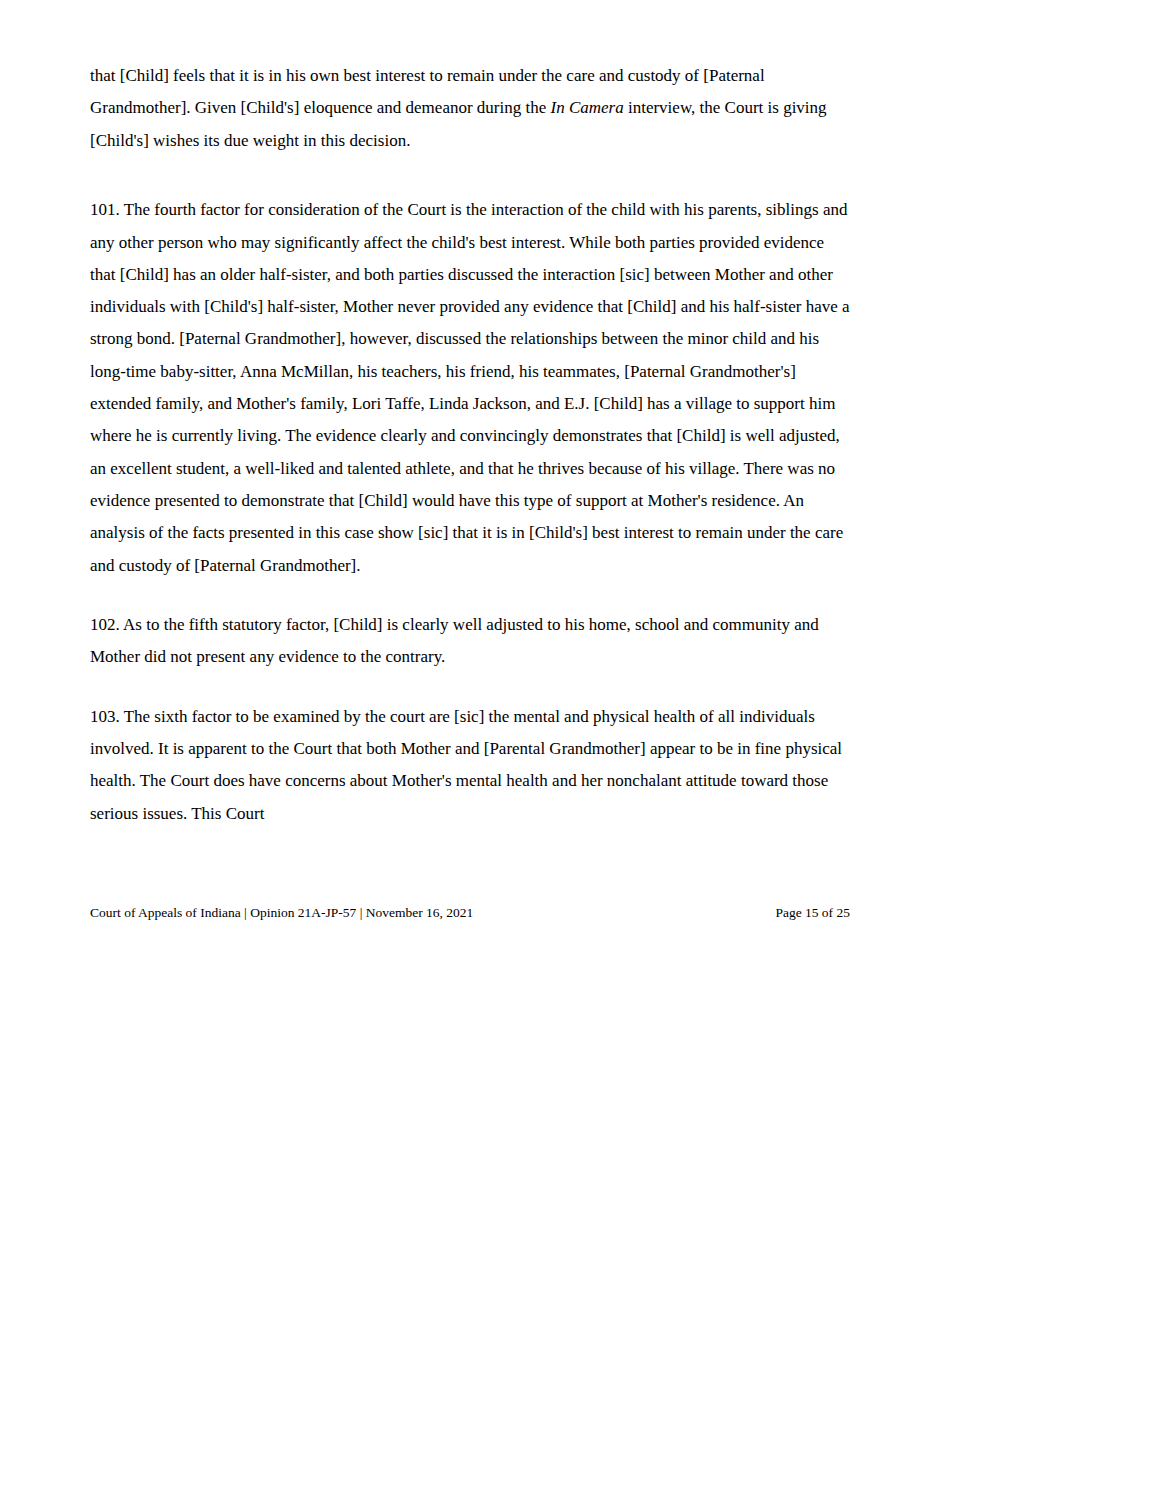that [Child] feels that it is in his own best interest to remain under the care and custody of [Paternal Grandmother]. Given [Child's] eloquence and demeanor during the In Camera interview, the Court is giving [Child's] wishes its due weight in this decision.
101. The fourth factor for consideration of the Court is the interaction of the child with his parents, siblings and any other person who may significantly affect the child's best interest. While both parties provided evidence that [Child] has an older half-sister, and both parties discussed the interaction [sic] between Mother and other individuals with [Child's] half-sister, Mother never provided any evidence that [Child] and his half-sister have a strong bond. [Paternal Grandmother], however, discussed the relationships between the minor child and his long-time baby-sitter, Anna McMillan, his teachers, his friend, his teammates, [Paternal Grandmother's] extended family, and Mother's family, Lori Taffe, Linda Jackson, and E.J. [Child] has a village to support him where he is currently living. The evidence clearly and convincingly demonstrates that [Child] is well adjusted, an excellent student, a well-liked and talented athlete, and that he thrives because of his village. There was no evidence presented to demonstrate that [Child] would have this type of support at Mother's residence. An analysis of the facts presented in this case show [sic] that it is in [Child's] best interest to remain under the care and custody of [Paternal Grandmother].
102. As to the fifth statutory factor, [Child] is clearly well adjusted to his home, school and community and Mother did not present any evidence to the contrary.
103. The sixth factor to be examined by the court are [sic] the mental and physical health of all individuals involved. It is apparent to the Court that both Mother and [Parental Grandmother] appear to be in fine physical health. The Court does have concerns about Mother's mental health and her nonchalant attitude toward those serious issues. This Court
Court of Appeals of Indiana | Opinion 21A-JP-57 | November 16, 2021 Page 15 of 25